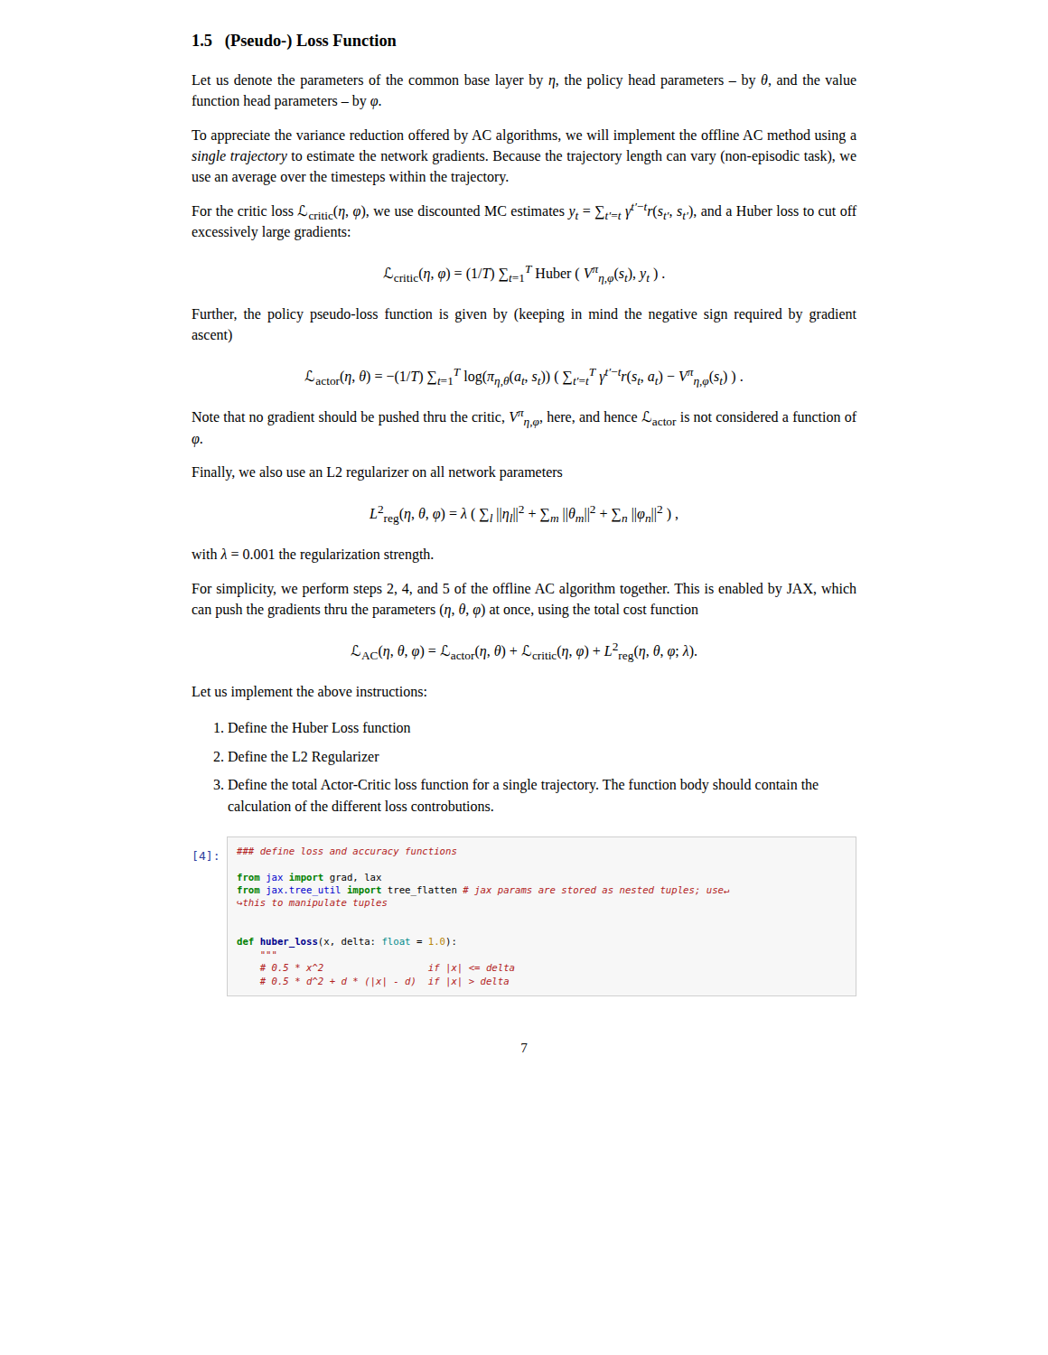1.5 (Pseudo-) Loss Function
Let us denote the parameters of the common base layer by η, the policy head parameters – by θ, and the value function head parameters – by φ.
To appreciate the variance reduction offered by AC algorithms, we will implement the offline AC method using a single trajectory to estimate the network gradients. Because the trajectory length can vary (non-episodic task), we use an average over the timesteps within the trajectory.
For the critic loss ℒcritic(η, φ), we use discounted MC estimates yt = ∑t′=t γt′−tr(st′, st′), and a Huber loss to cut off excessively large gradients:
ℒcritic(η, φ) = (1/T) ∑t=1T Huber ( Vπη,φ(st), yt ) .
Further, the policy pseudo-loss function is given by (keeping in mind the negative sign required by gradient ascent)
ℒactor(η, θ) = −(1/T) ∑t=1T log(πη,θ(at, st)) ( ∑t′=tT γt′−tr(st, at) − Vπη,φ(st) ) .
Note that no gradient should be pushed thru the critic, Vπη,φ, here, and hence ℒactor is not considered a function of φ.
Finally, we also use an L2 regularizer on all network parameters
L2reg(η, θ, φ) = λ ( ∑l ||ηl||2 + ∑m ||θm||2 + ∑n ||φn||2 ) ,
with λ = 0.001 the regularization strength.
For simplicity, we perform steps 2, 4, and 5 of the offline AC algorithm together. This is enabled by JAX, which can push the gradients thru the parameters (η, θ, φ) at once, using the total cost function
ℒAC(η, θ, φ) = ℒactor(η, θ) + ℒcritic(η, φ) + L2reg(η, θ, φ; λ).
Let us implement the above instructions:
Define the Huber Loss function
Define the L2 Regularizer
Define the total Actor-Critic loss function for a single trajectory. The function body should contain the calculation of the different loss controbutions.
[4]:
### define loss and accuracy functions

from jax import grad, lax
from jax.tree_util import tree_flatten # jax params are stored as nested tuples; use↵
↪this to manipulate tuples


def huber_loss(x, delta: float = 1.0):
    """
    # 0.5 * x^2                  if |x| <= delta
    # 0.5 * d^2 + d * (|x| - d)  if |x| > delta
7